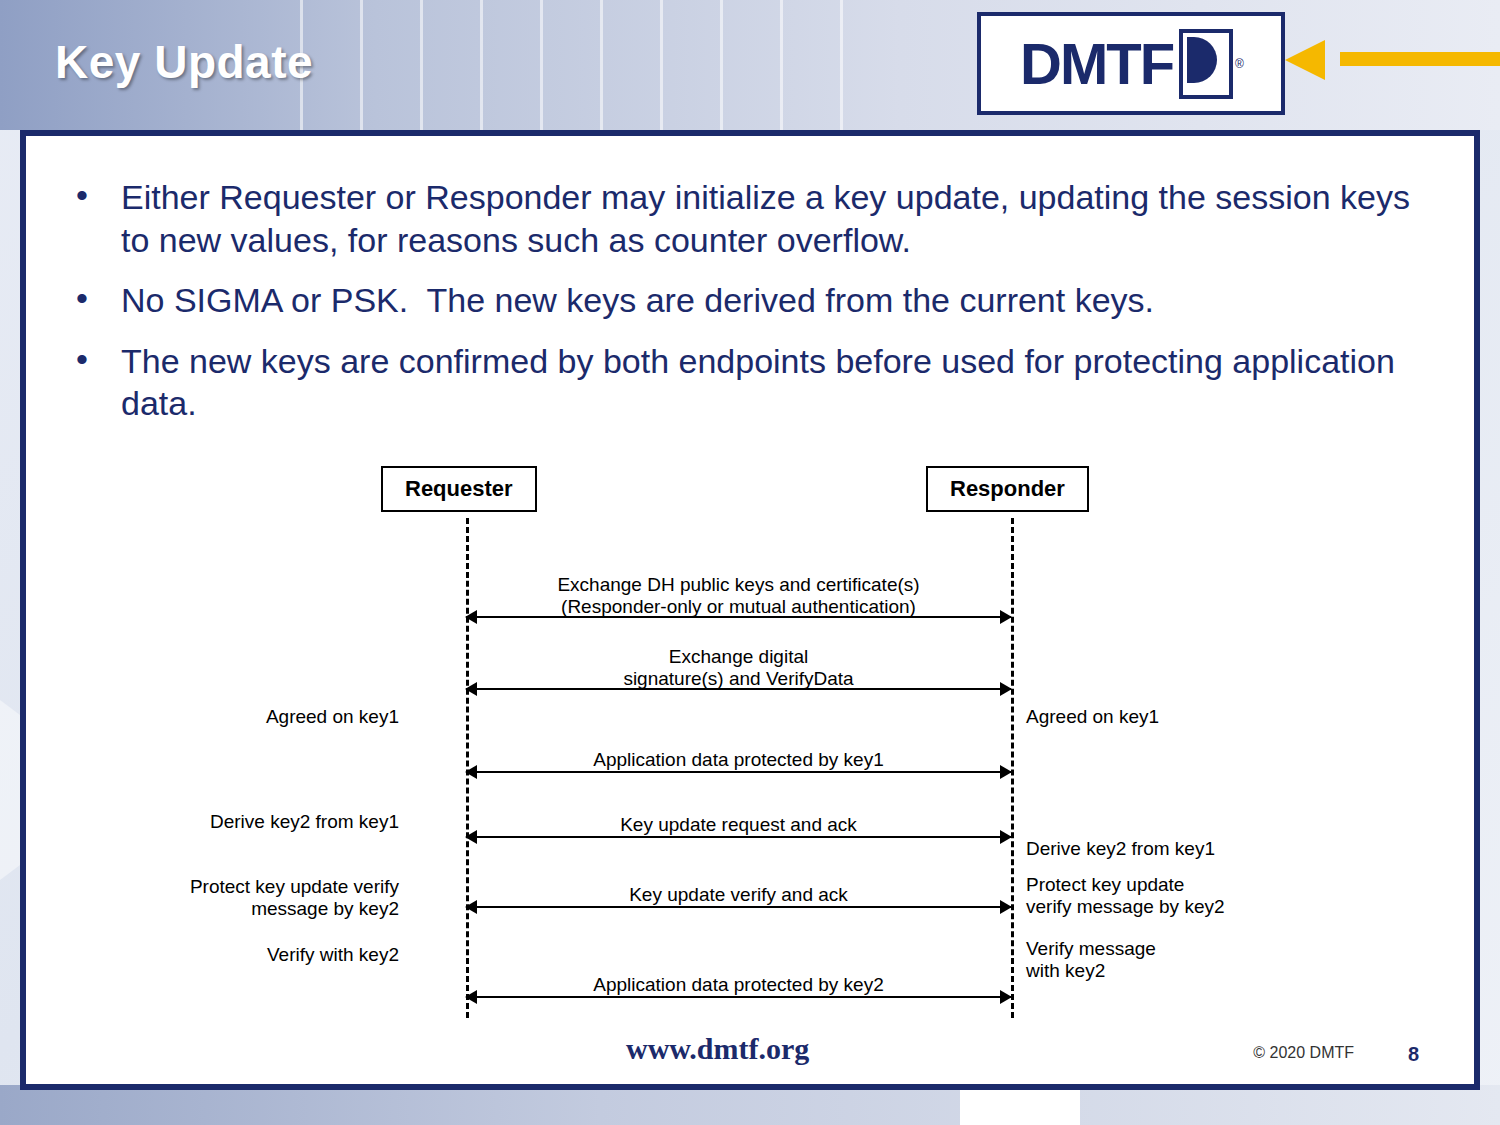Key Update
DMTF ®
Either Requester or Responder may initialize a key update, updating the session keys to new values, for reasons such as counter overflow.
No SIGMA or PSK. The new keys are derived from the current keys.
The new keys are confirmed by both endpoints before used for protecting application data.
Requester
Responder
Exchange DH public keys and certificate(s)
(Responder-only or mutual authentication)
Exchange digital
signature(s) and VerifyData
Agreed on key1
Agreed on key1
Application data protected by key1
Derive key2 from key1
Key update request and ack
Derive key2 from key1
Protect key update verify
message by key2
Key update verify and ack
Protect key update
verify message by key2
Verify with key2
Verify message
with key2
Application data protected by key2
www.dmtf.org
© 2020 DMTF
8